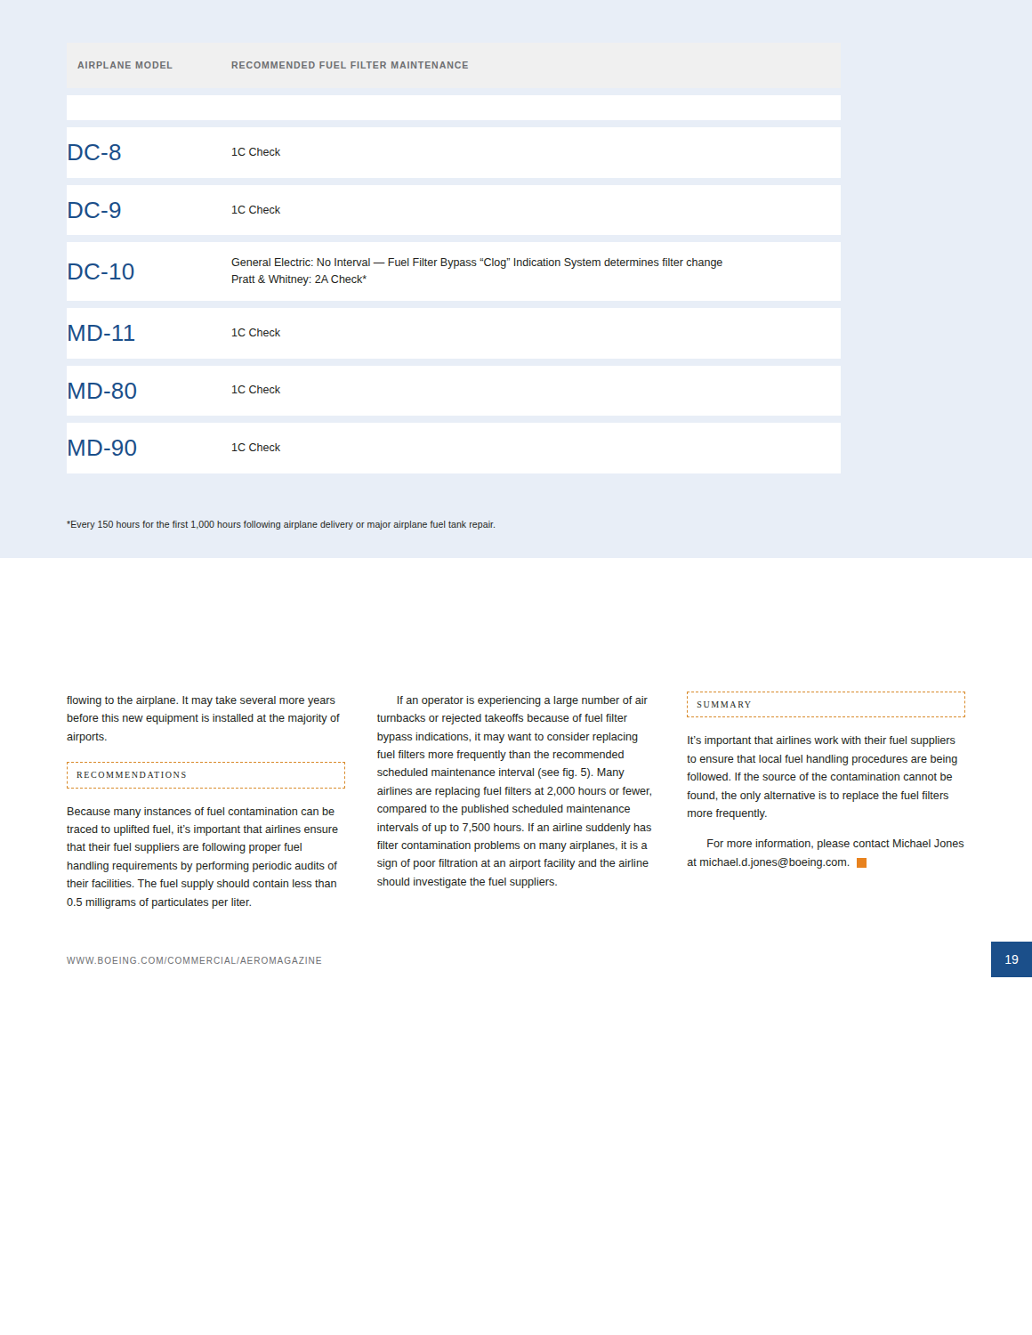| Airplane Model | Recommended Fuel Filter Maintenance |
| --- | --- |
| DC-8 | 1C Check |
| DC-9 | 1C Check |
| DC-10 | General Electric: No Interval — Fuel Filter Bypass “Clog” Indication System determines filter change Pratt & Whitney: 2A Check* |
| MD-11 | 1C Check |
| MD-80 | 1C Check |
| MD-90 | 1C Check |
*Every 150 hours for the first 1,000 hours following airplane delivery or major airplane fuel tank repair.
flowing to the airplane. It may take several more years before this new equipment is installed at the majority of airports.
Recommendations
Because many instances of fuel contamination can be traced to uplifted fuel, it’s important that airlines ensure that their fuel suppliers are following proper fuel handling requirements by performing periodic audits of their facilities. The fuel supply should contain less than 0.5 milligrams of particulates per liter.
If an operator is experiencing a large number of air turnbacks or rejected takeoffs because of fuel filter bypass indications, it may want to consider replacing fuel filters more frequently than the recommended scheduled maintenance interval (see fig. 5). Many airlines are replacing fuel filters at 2,000 hours or fewer, compared to the published scheduled maintenance intervals of up to 7,500 hours. If an airline suddenly has filter contamination problems on many airplanes, it is a sign of poor filtration at an airport facility and the airline should investigate the fuel suppliers.
Summary
It’s important that airlines work with their fuel suppliers to ensure that local fuel handling procedures are being followed. If the source of the contamination cannot be found, the only alternative is to replace the fuel filters more frequently.
For more information, please contact Michael Jones at michael.d.jones@boeing.com. A
www.boeing.com/commercial/aeromagazine
19